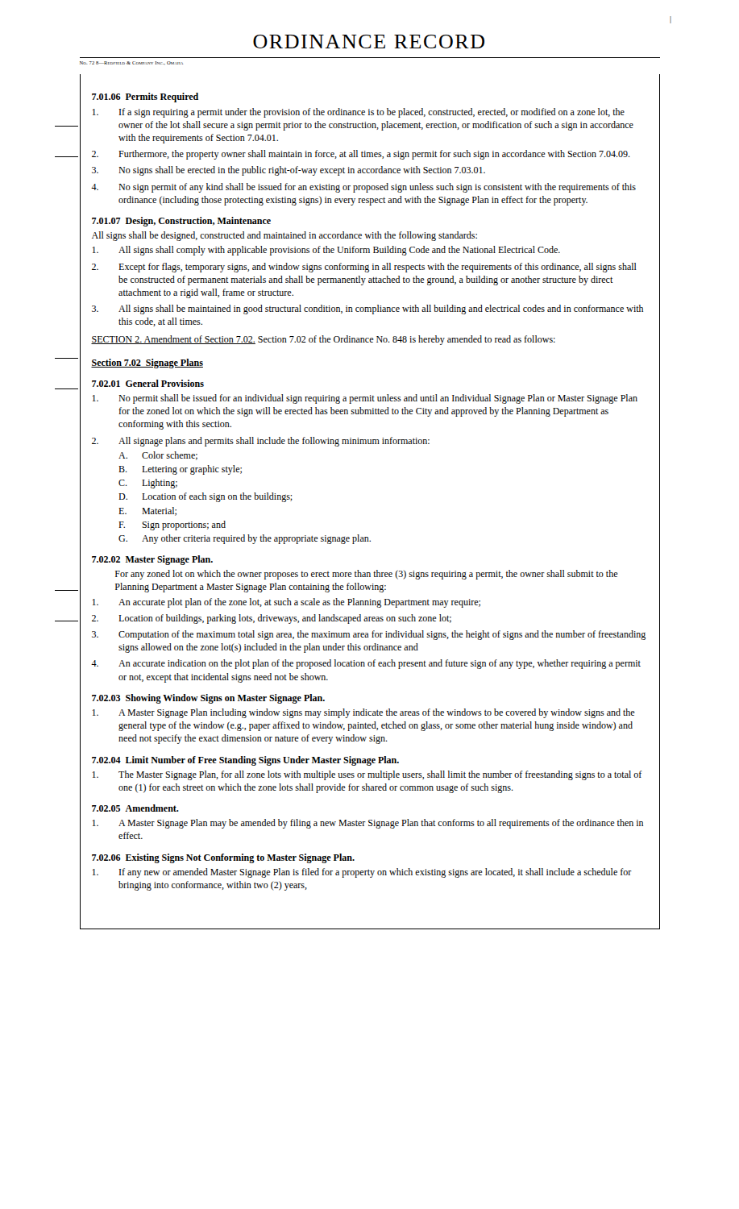|
ORDINANCE RECORD
No. 72 8—Redfield & Company Inc., Omaha
7.01.06 Permits Required
1. If a sign requiring a permit under the provision of the ordinance is to be placed, constructed, erected, or modified on a zone lot, the owner of the lot shall secure a sign permit prior to the construction, placement, erection, or modification of such a sign in accordance with the requirements of Section 7.04.01.
2. Furthermore, the property owner shall maintain in force, at all times, a sign permit for such sign in accordance with Section 7.04.09.
3. No signs shall be erected in the public right-of-way except in accordance with Section 7.03.01.
4. No sign permit of any kind shall be issued for an existing or proposed sign unless such sign is consistent with the requirements of this ordinance (including those protecting existing signs) in every respect and with the Signage Plan in effect for the property.
7.01.07 Design, Construction, Maintenance
All signs shall be designed, constructed and maintained in accordance with the following standards:
1. All signs shall comply with applicable provisions of the Uniform Building Code and the National Electrical Code.
2. Except for flags, temporary signs, and window signs conforming in all respects with the requirements of this ordinance, all signs shall be constructed of permanent materials and shall be permanently attached to the ground, a building or another structure by direct attachment to a rigid wall, frame or structure.
3. All signs shall be maintained in good structural condition, in compliance with all building and electrical codes and in conformance with this code, at all times.
SECTION 2. Amendment of Section 7.02. Section 7.02 of the Ordinance No. 848 is hereby amended to read as follows:
Section 7.02 Signage Plans
7.02.01 General Provisions
1. No permit shall be issued for an individual sign requiring a permit unless and until an Individual Signage Plan or Master Signage Plan for the zoned lot on which the sign will be erected has been submitted to the City and approved by the Planning Department as conforming with this section.
2. All signage plans and permits shall include the following minimum information:
A. Color scheme;
B. Lettering or graphic style;
C. Lighting;
D. Location of each sign on the buildings;
E. Material;
F. Sign proportions; and
G. Any other criteria required by the appropriate signage plan.
7.02.02 Master Signage Plan.
For any zoned lot on which the owner proposes to erect more than three (3) signs requiring a permit, the owner shall submit to the Planning Department a Master Signage Plan containing the following:
1. An accurate plot plan of the zone lot, at such a scale as the Planning Department may require;
2. Location of buildings, parking lots, driveways, and landscaped areas on such zone lot;
3. Computation of the maximum total sign area, the maximum area for individual signs, the height of signs and the number of freestanding signs allowed on the zone lot(s) included in the plan under this ordinance and
4. An accurate indication on the plot plan of the proposed location of each present and future sign of any type, whether requiring a permit or not, except that incidental signs need not be shown.
7.02.03 Showing Window Signs on Master Signage Plan.
1. A Master Signage Plan including window signs may simply indicate the areas of the windows to be covered by window signs and the general type of the window (e.g., paper affixed to window, painted, etched on glass, or some other material hung inside window) and need not specify the exact dimension or nature of every window sign.
7.02.04 Limit Number of Free Standing Signs Under Master Signage Plan.
1. The Master Signage Plan, for all zone lots with multiple uses or multiple users, shall limit the number of freestanding signs to a total of one (1) for each street on which the zone lots shall provide for shared or common usage of such signs.
7.02.05 Amendment.
1. A Master Signage Plan may be amended by filing a new Master Signage Plan that conforms to all requirements of the ordinance then in effect.
7.02.06 Existing Signs Not Conforming to Master Signage Plan.
1. If any new or amended Master Signage Plan is filed for a property on which existing signs are located, it shall include a schedule for bringing into conformance, within two (2) years,